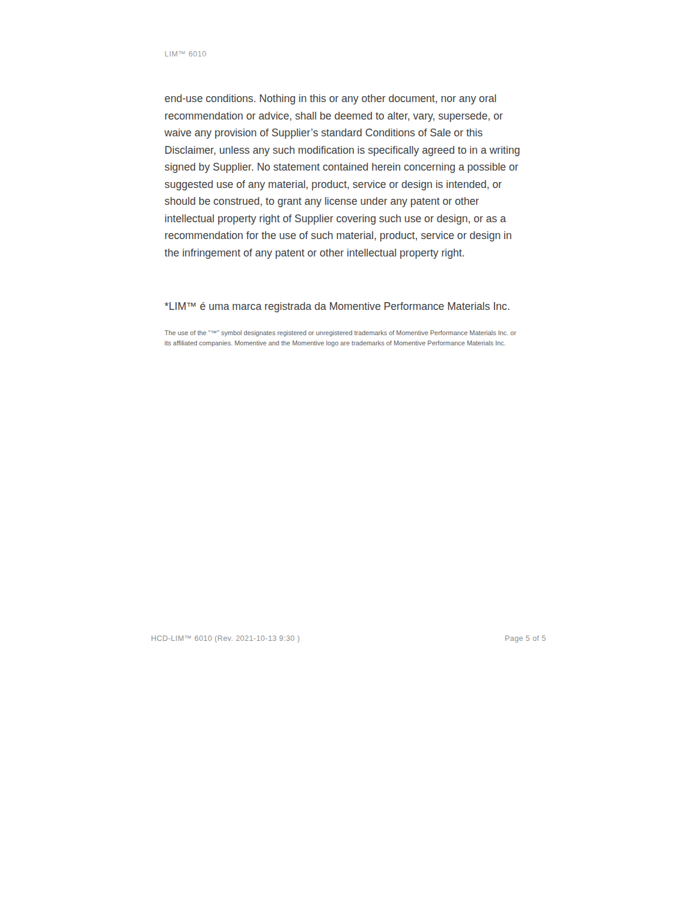LIM™ 6010
end-use conditions. Nothing in this or any other document, nor any oral recommendation or advice, shall be deemed to alter, vary, supersede, or waive any provision of Supplier’s standard Conditions of Sale or this Disclaimer, unless any such modification is specifically agreed to in a writing signed by Supplier. No statement contained herein concerning a possible or suggested use of any material, product, service or design is intended, or should be construed, to grant any license under any patent or other intellectual property right of Supplier covering such use or design, or as a recommendation for the use of such material, product, service or design in the infringement of any patent or other intellectual property right.
*LIM™ é uma marca registrada da Momentive Performance Materials Inc.
The use of the “™” symbol designates registered or unregistered trademarks of Momentive Performance Materials Inc. or its affiliated companies. Momentive and the Momentive logo are trademarks of Momentive Performance Materials Inc.
HCD-LIM™ 6010 (Rev. 2021-10-13 9:30 )
Page 5 of 5